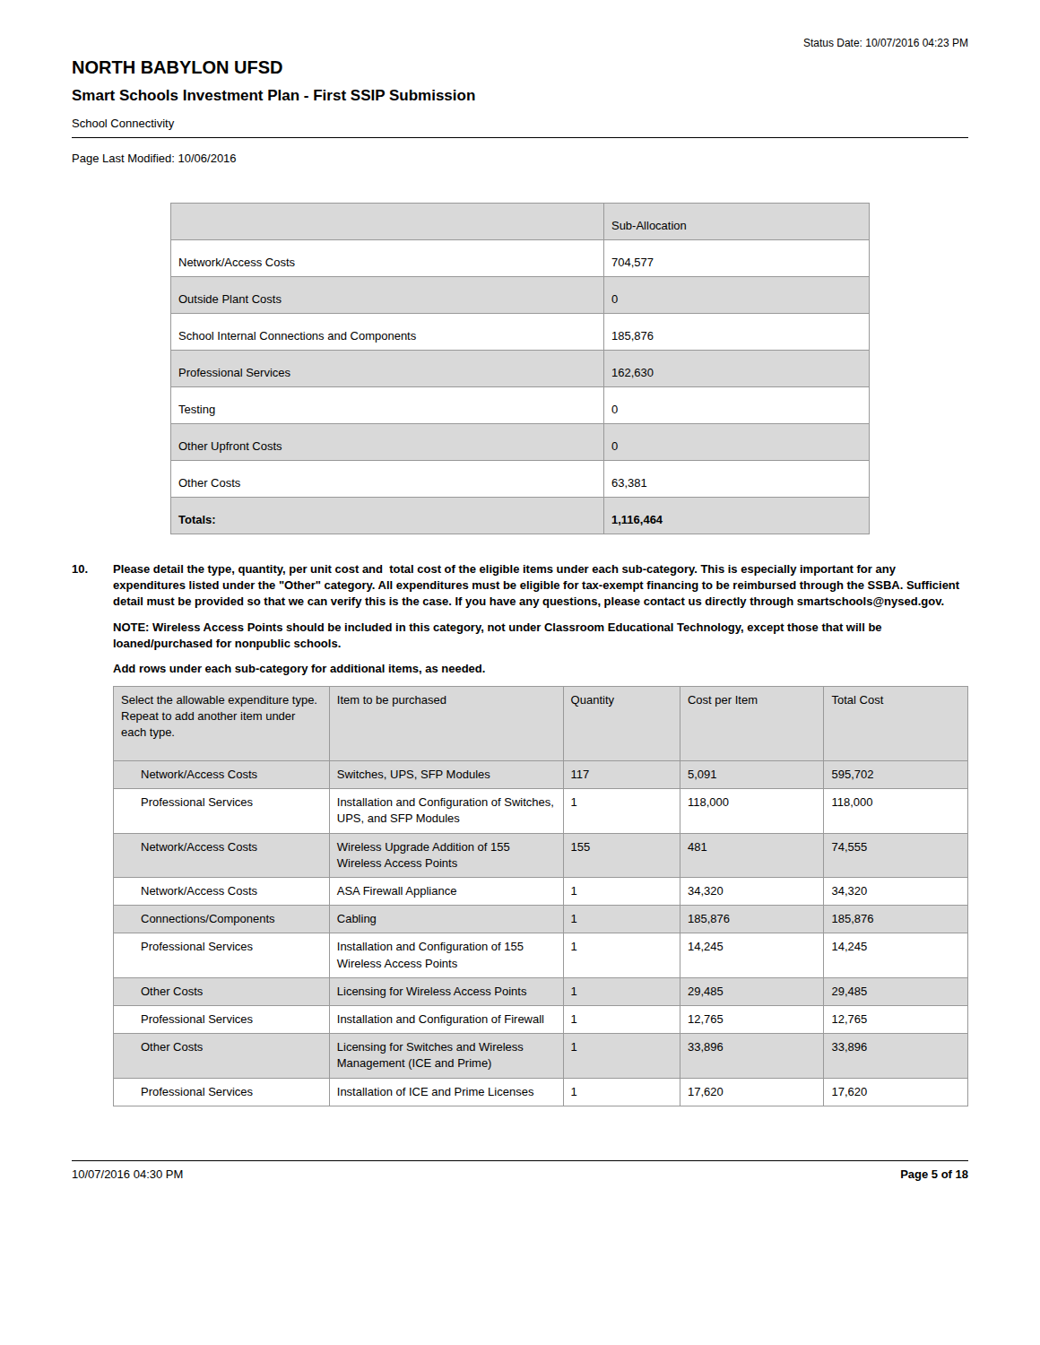Status Date: 10/07/2016 04:23 PM
NORTH BABYLON UFSD
Smart Schools Investment Plan - First SSIP Submission
School Connectivity
Page Last Modified: 10/06/2016
| | Sub-Allocation |
| Network/Access Costs | 704,577 |
| Outside Plant Costs | 0 |
| School Internal Connections and Components | 185,876 |
| Professional Services | 162,630 |
| Testing | 0 |
| Other Upfront Costs | 0 |
| Other Costs | 63,381 |
| Totals: | 1,116,464 |
10.
Please detail the type, quantity, per unit cost and total cost of the eligible items under each sub-category. This is especially important for any expenditures listed under the "Other" category. All expenditures must be eligible for tax-exempt financing to be reimbursed through the SSBA. Sufficient detail must be provided so that we can verify this is the case. If you have any questions, please contact us directly through smartschools@nysed.gov.
NOTE: Wireless Access Points should be included in this category, not under Classroom Educational Technology, except those that will be loaned/purchased for nonpublic schools.
Add rows under each sub-category for additional items, as needed.
| Select the allowable expenditure type. Repeat to add another item under each type. | Item to be purchased | Quantity | Cost per Item | Total Cost |
| --- | --- | --- | --- | --- |
| Network/Access Costs | Switches, UPS, SFP Modules | 117 | 5,091 | 595,702 |
| Professional Services | Installation and Configuration of Switches, UPS, and SFP Modules | 1 | 118,000 | 118,000 |
| Network/Access Costs | Wireless Upgrade Addition of 155 Wireless Access Points | 155 | 481 | 74,555 |
| Network/Access Costs | ASA Firewall Appliance | 1 | 34,320 | 34,320 |
| Connections/Components | Cabling | 1 | 185,876 | 185,876 |
| Professional Services | Installation and Configuration of 155 Wireless Access Points | 1 | 14,245 | 14,245 |
| Other Costs | Licensing for Wireless Access Points | 1 | 29,485 | 29,485 |
| Professional Services | Installation and Configuration of Firewall | 1 | 12,765 | 12,765 |
| Other Costs | Licensing for Switches and Wireless Management (ICE and Prime) | 1 | 33,896 | 33,896 |
| Professional Services | Installation of ICE and Prime Licenses | 1 | 17,620 | 17,620 |
10/07/2016 04:30 PM
Page 5 of 18